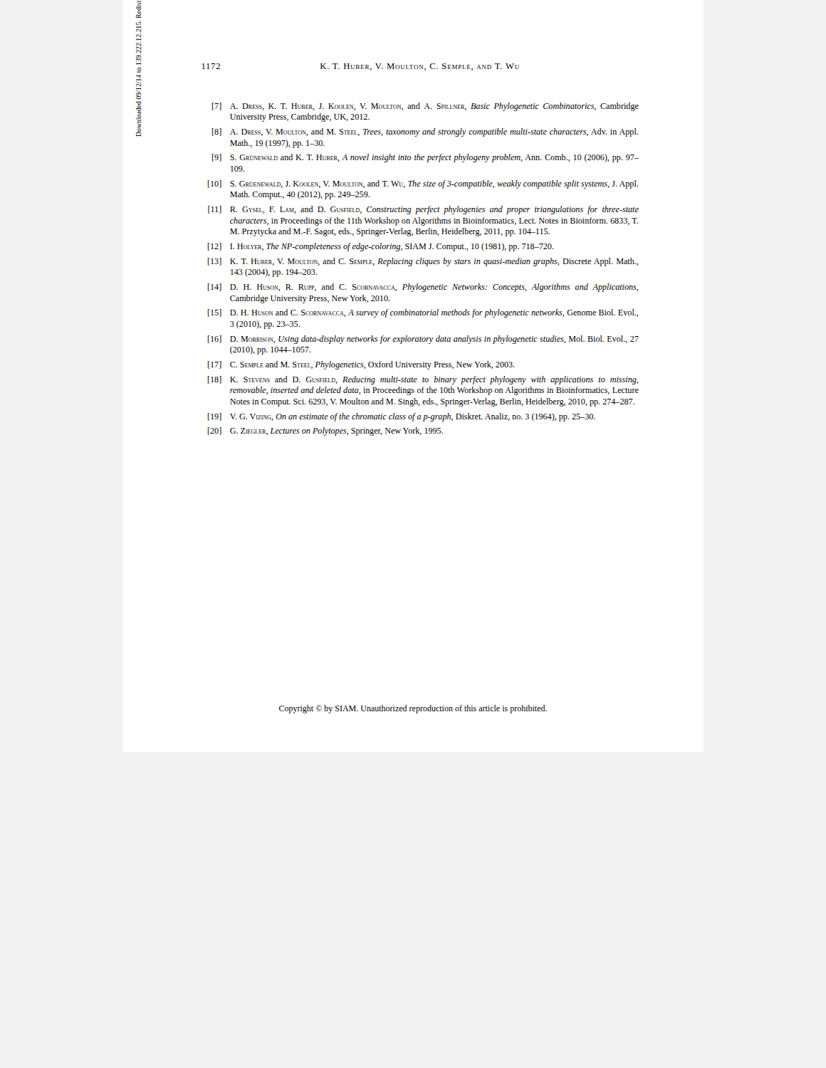Downloaded 09/12/14 to 139.222.12.215. Redistribution subject to SIAM license or copyright; see http://www.siam.org/journals/ojsa.php
1172
K. T. Huber, V. Moulton, C. Semple, and T. Wu
[7] A. Dress, K. T. Huber, J. Koolen, V. Moulton, and A. Spillner, Basic Phylogenetic Combinatorics, Cambridge University Press, Cambridge, UK, 2012.
[8] A. Dress, V. Moulton, and M. Steel, Trees, taxonomy and strongly compatible multi-state characters, Adv. in Appl. Math., 19 (1997), pp. 1–30.
[9] S. Grünewald and K. T. Huber, A novel insight into the perfect phylogeny problem, Ann. Comb., 10 (2006), pp. 97–109.
[10] S. Grüenewald, J. Koolen, V. Moulton, and T. Wu, The size of 3-compatible, weakly compatible split systems, J. Appl. Math. Comput., 40 (2012), pp. 249–259.
[11] R. Gysel, F. Lam, and D. Gusfield, Constructing perfect phylogenies and proper triangulations for three-state characters, in Proceedings of the 11th Workshop on Algorithms in Bioinformatics, Lect. Notes in Bioinform. 6833, T. M. Przytycka and M.-F. Sagot, eds., Springer-Verlag, Berlin, Heidelberg, 2011, pp. 104–115.
[12] I. Holyer, The NP-completeness of edge-coloring, SIAM J. Comput., 10 (1981), pp. 718–720.
[13] K. T. Huber, V. Moulton, and C. Semple, Replacing cliques by stars in quasi-median graphs, Discrete Appl. Math., 143 (2004), pp. 194–203.
[14] D. H. Huson, R. Rupp, and C. Scornavacca, Phylogenetic Networks: Concepts, Algorithms and Applications, Cambridge University Press, New York, 2010.
[15] D. H. Huson and C. Scornavacca, A survey of combinatorial methods for phylogenetic networks, Genome Biol. Evol., 3 (2010), pp. 23–35.
[16] D. Morrison, Using data-display networks for exploratory data analysis in phylogenetic studies, Mol. Biol. Evol., 27 (2010), pp. 1044–1057.
[17] C. Semple and M. Steel, Phylogenetics, Oxford University Press, New York, 2003.
[18] K. Stevens and D. Gusfield, Reducing multi-state to binary perfect phylogeny with applications to missing, removable, inserted and deleted data, in Proceedings of the 10th Workshop on Algorithms in Bioinformatics, Lecture Notes in Comput. Sci. 6293, V. Moulton and M. Singh, eds., Springer-Verlag, Berlin, Heidelberg, 2010, pp. 274–287.
[19] V. G. Vizing, On an estimate of the chromatic class of a p-graph, Diskret. Analiz, no. 3 (1964), pp. 25–30.
[20] G. Ziegler, Lectures on Polytopes, Springer, New York, 1995.
Copyright © by SIAM. Unauthorized reproduction of this article is prohibited.